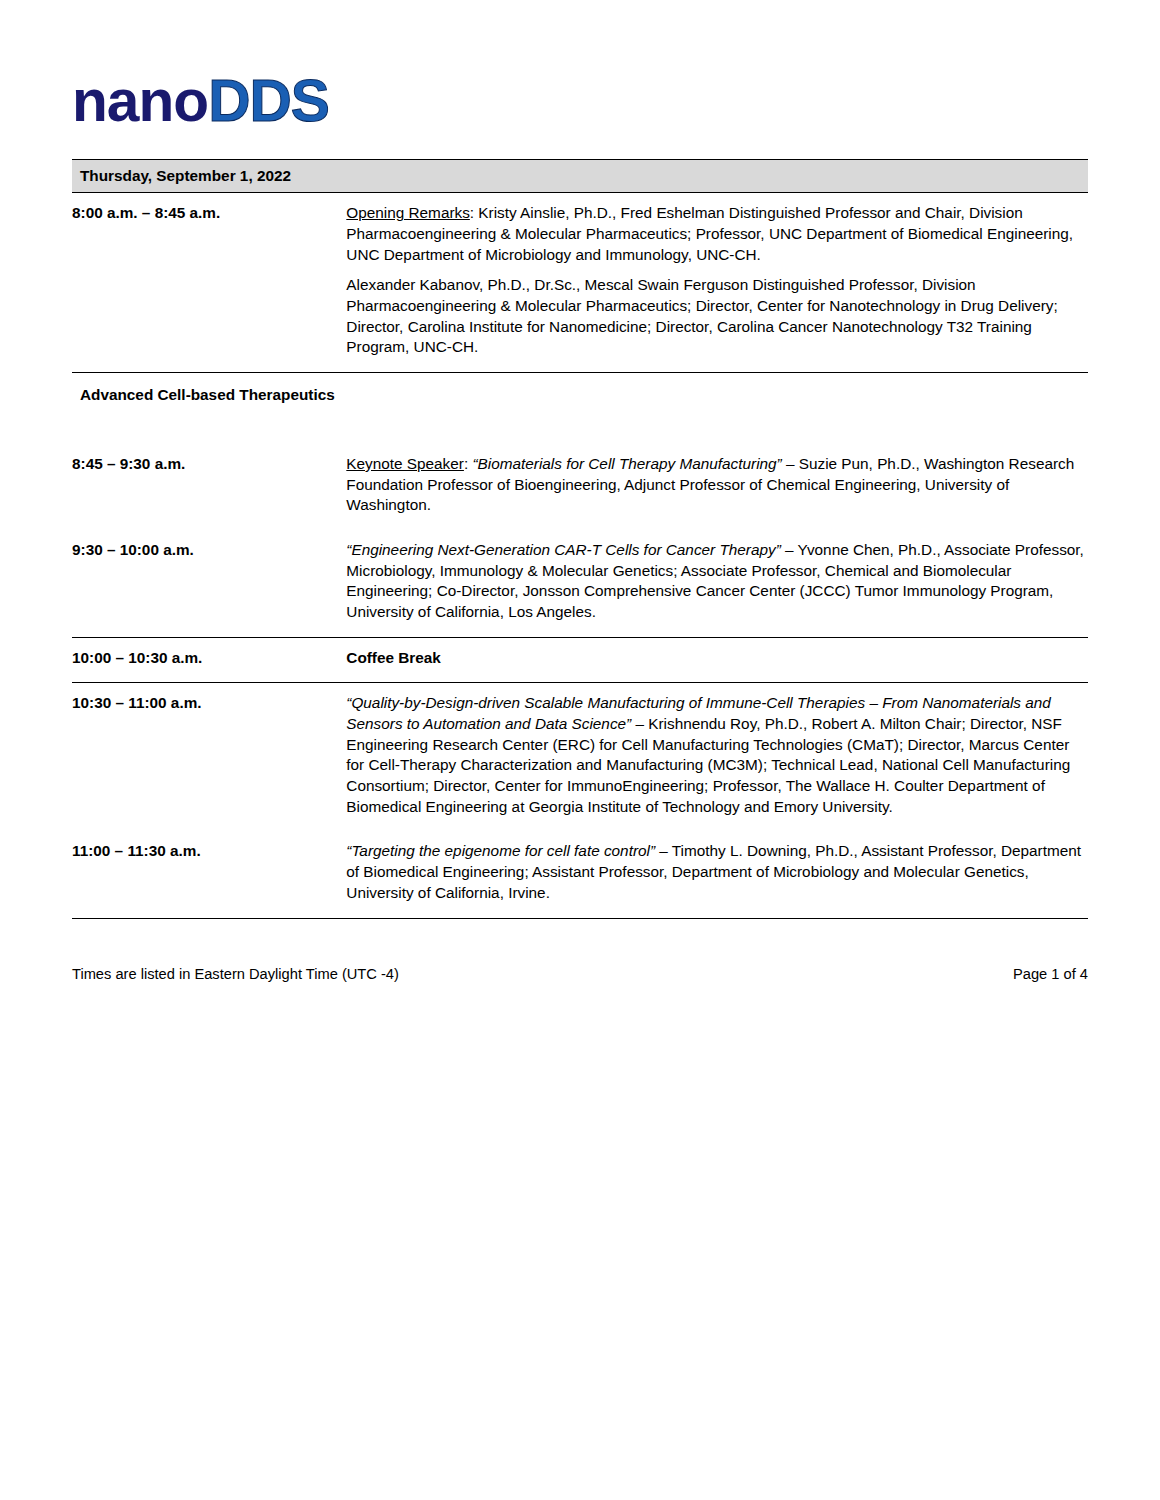nano DDS
| Thursday, September 1, 2022 |
| 8:00 a.m. – 8:45 a.m. | Opening Remarks : Kristy Ainslie, Ph.D., Fred Eshelman Distinguished Professor and Chair, Division Pharmacoengineering & Molecular Pharmaceutics; Professor, UNC Department of Biomedical Engineering, UNC Department of Microbiology and Immunology, UNC-CH. Alexander Kabanov, Ph.D., Dr.Sc., Mescal Swain Ferguson Distinguished Professor, Division Pharmacoengineering & Molecular Pharmaceutics; Director, Center for Nanotechnology in Drug Delivery; Director, Carolina Institute for Nanomedicine; Director, Carolina Cancer Nanotechnology T32 Training Program, UNC-CH. |
| Advanced Cell-based Therapeutics |
| 8:45 – 9:30 a.m. | Keynote Speaker : “Biomaterials for Cell Therapy Manufacturing” – Suzie Pun, Ph.D., Washington Research Foundation Professor of Bioengineering, Adjunct Professor of Chemical Engineering, University of Washington. |
| 9:30 – 10:00 a.m. | “Engineering Next-Generation CAR-T Cells for Cancer Therapy” – Yvonne Chen, Ph.D., Associate Professor, Microbiology, Immunology & Molecular Genetics; Associate Professor, Chemical and Biomolecular Engineering; Co-Director, Jonsson Comprehensive Cancer Center (JCCC) Tumor Immunology Program, University of California, Los Angeles. |
| 10:00 – 10:30 a.m. | Coffee Break |
| 10:30 – 11:00 a.m. | “Quality-by-Design-driven Scalable Manufacturing of Immune-Cell Therapies – From Nanomaterials and Sensors to Automation and Data Science” – Krishnendu Roy, Ph.D., Robert A. Milton Chair; Director, NSF Engineering Research Center (ERC) for Cell Manufacturing Technologies (CMaT); Director, Marcus Center for Cell-Therapy Characterization and Manufacturing (MC3M); Technical Lead, National Cell Manufacturing Consortium; Director, Center for ImmunoEngineering; Professor, The Wallace H. Coulter Department of Biomedical Engineering at Georgia Institute of Technology and Emory University. |
| 11:00 – 11:30 a.m. | “Targeting the epigenome for cell fate control” – Timothy L. Downing, Ph.D., Assistant Professor, Department of Biomedical Engineering; Assistant Professor, Department of Microbiology and Molecular Genetics, University of California, Irvine. |
Times are listed in Eastern Daylight Time (UTC -4) Page 1 of 4